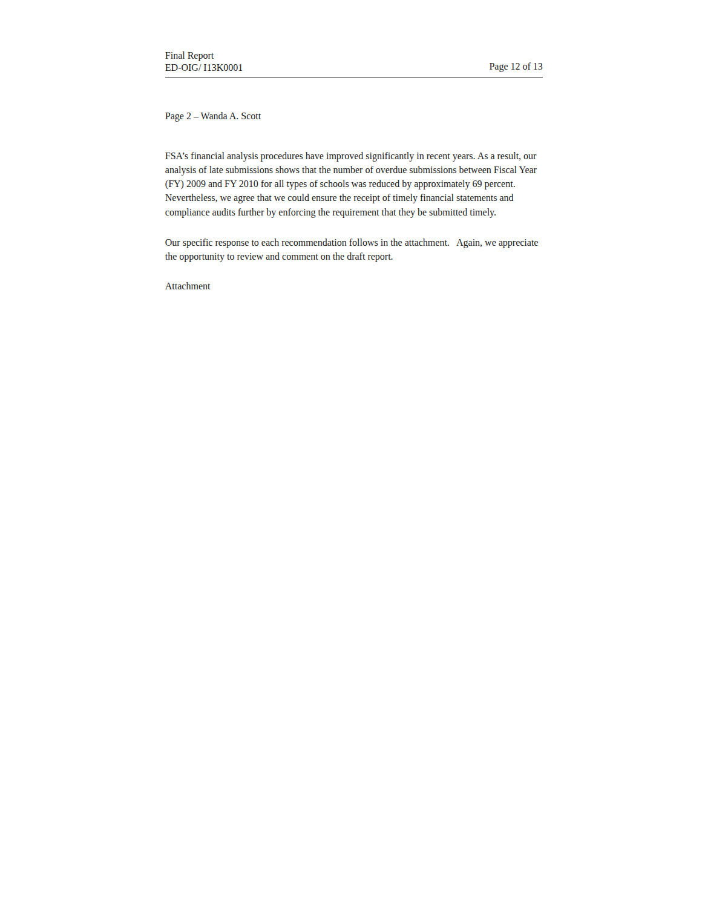Final Report
ED-OIG/ I13K0001
Page 12 of 13
Page 2 – Wanda A. Scott
FSA’s financial analysis procedures have improved significantly in recent years. As a result, our analysis of late submissions shows that the number of overdue submissions between Fiscal Year (FY) 2009 and FY 2010 for all types of schools was reduced by approximately 69 percent. Nevertheless, we agree that we could ensure the receipt of timely financial statements and compliance audits further by enforcing the requirement that they be submitted timely.
Our specific response to each recommendation follows in the attachment. Again, we appreciate the opportunity to review and comment on the draft report.
Attachment